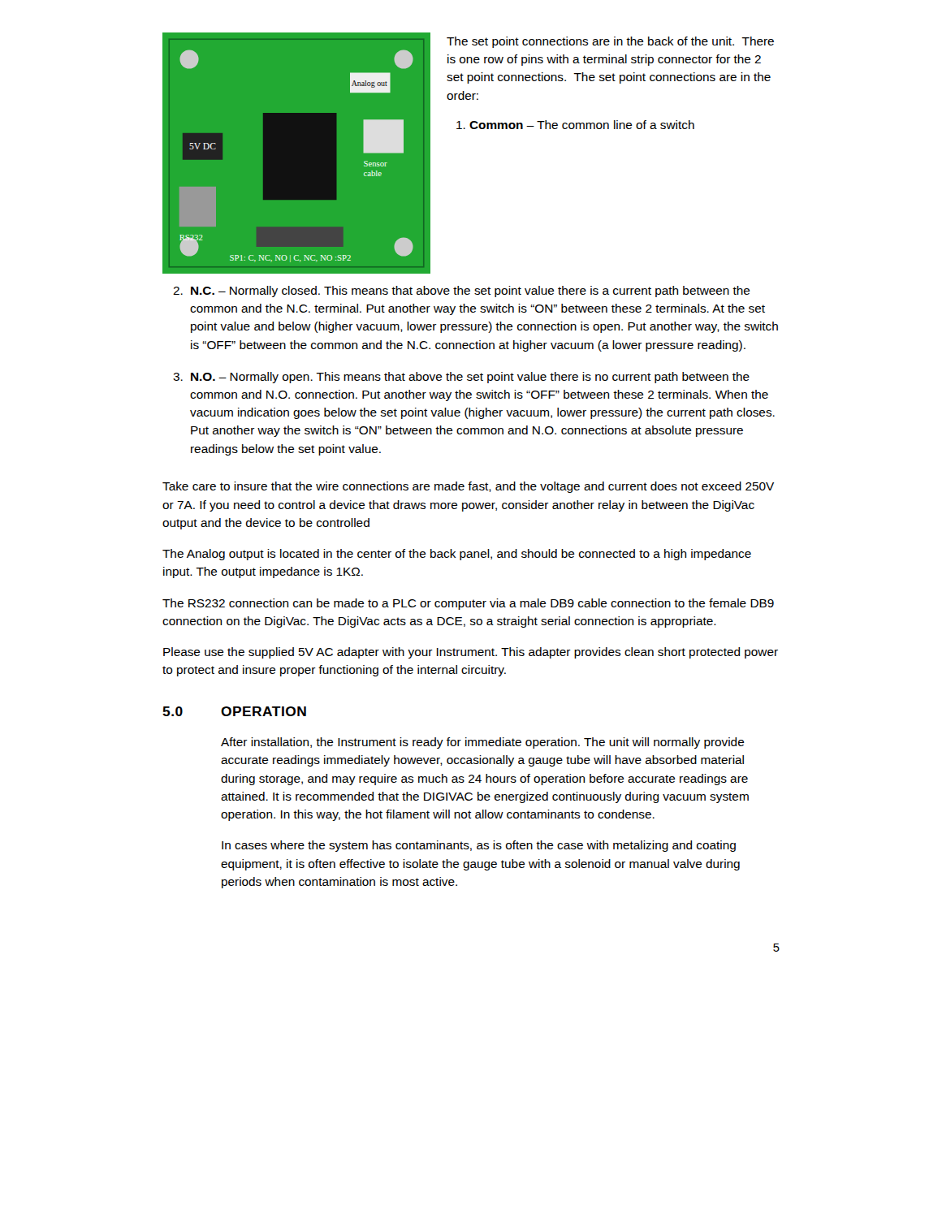The set point connections are in the back of the unit. There is one row of pins with a terminal strip connector for the 2 set point connections. The set point connections are in the order:
Common – The common line of a switch
N.C. – Normally closed. This means that above the set point value there is a current path between the common and the N.C. terminal. Put another way the switch is “ON” between these 2 terminals. At the set point value and below (higher vacuum, lower pressure) the connection is open. Put another way, the switch is “OFF” between the common and the N.C. connection at higher vacuum (a lower pressure reading).
N.O. – Normally open. This means that above the set point value there is no current path between the common and N.O. connection. Put another way the switch is “OFF” between these 2 terminals. When the vacuum indication goes below the set point value (higher vacuum, lower pressure) the current path closes. Put another way the switch is “ON” between the common and N.O. connections at absolute pressure readings below the set point value.
Take care to insure that the wire connections are made fast, and the voltage and current does not exceed 250V or 7A. If you need to control a device that draws more power, consider another relay in between the DigiVac output and the device to be controlled
The Analog output is located in the center of the back panel, and should be connected to a high impedance input. The output impedance is 1KΩ.
The RS232 connection can be made to a PLC or computer via a male DB9 cable connection to the female DB9 connection on the DigiVac. The DigiVac acts as a DCE, so a straight serial connection is appropriate.
Please use the supplied 5V AC adapter with your Instrument. This adapter provides clean short protected power to protect and insure proper functioning of the internal circuitry.
5.0 OPERATION
After installation, the Instrument is ready for immediate operation. The unit will normally provide accurate readings immediately however, occasionally a gauge tube will have absorbed material during storage, and may require as much as 24 hours of operation before accurate readings are attained. It is recommended that the DIGIVAC be energized continuously during vacuum system operation. In this way, the hot filament will not allow contaminants to condense.
In cases where the system has contaminants, as is often the case with metalizing and coating equipment, it is often effective to isolate the gauge tube with a solenoid or manual valve during periods when contamination is most active.
5